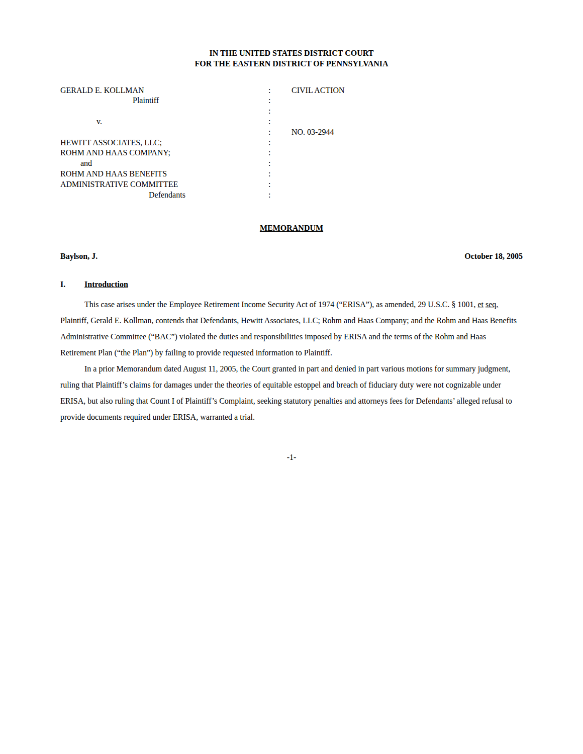IN THE UNITED STATES DISTRICT COURT
FOR THE EASTERN DISTRICT OF PENNSYLVANIA
| GERALD E. KOLLMAN | : | CIVIL ACTION |
| Plaintiff | : | |
| | : | |
| v. | : | |
| | : | NO. 03-2944 |
| HEWITT ASSOCIATES, LLC; | : | |
| ROHM AND HAAS COMPANY; | : | |
| and | : | |
| ROHM AND HAAS BENEFITS | : | |
| ADMINISTRATIVE COMMITTEE | : | |
| Defendants | : | |
MEMORANDUM
Baylson, J. October 18, 2005
I. Introduction
This case arises under the Employee Retirement Income Security Act of 1974 (“ERISA”), as amended, 29 U.S.C. § 1001, et seq. Plaintiff, Gerald E. Kollman, contends that Defendants, Hewitt Associates, LLC; Rohm and Haas Company; and the Rohm and Haas Benefits Administrative Committee (“BAC”) violated the duties and responsibilities imposed by ERISA and the terms of the Rohm and Haas Retirement Plan (“the Plan”) by failing to provide requested information to Plaintiff.
In a prior Memorandum dated August 11, 2005, the Court granted in part and denied in part various motions for summary judgment, ruling that Plaintiff’s claims for damages under the theories of equitable estoppel and breach of fiduciary duty were not cognizable under ERISA, but also ruling that Count I of Plaintiff’s Complaint, seeking statutory penalties and attorneys fees for Defendants’ alleged refusal to provide documents required under ERISA, warranted a trial.
-1-